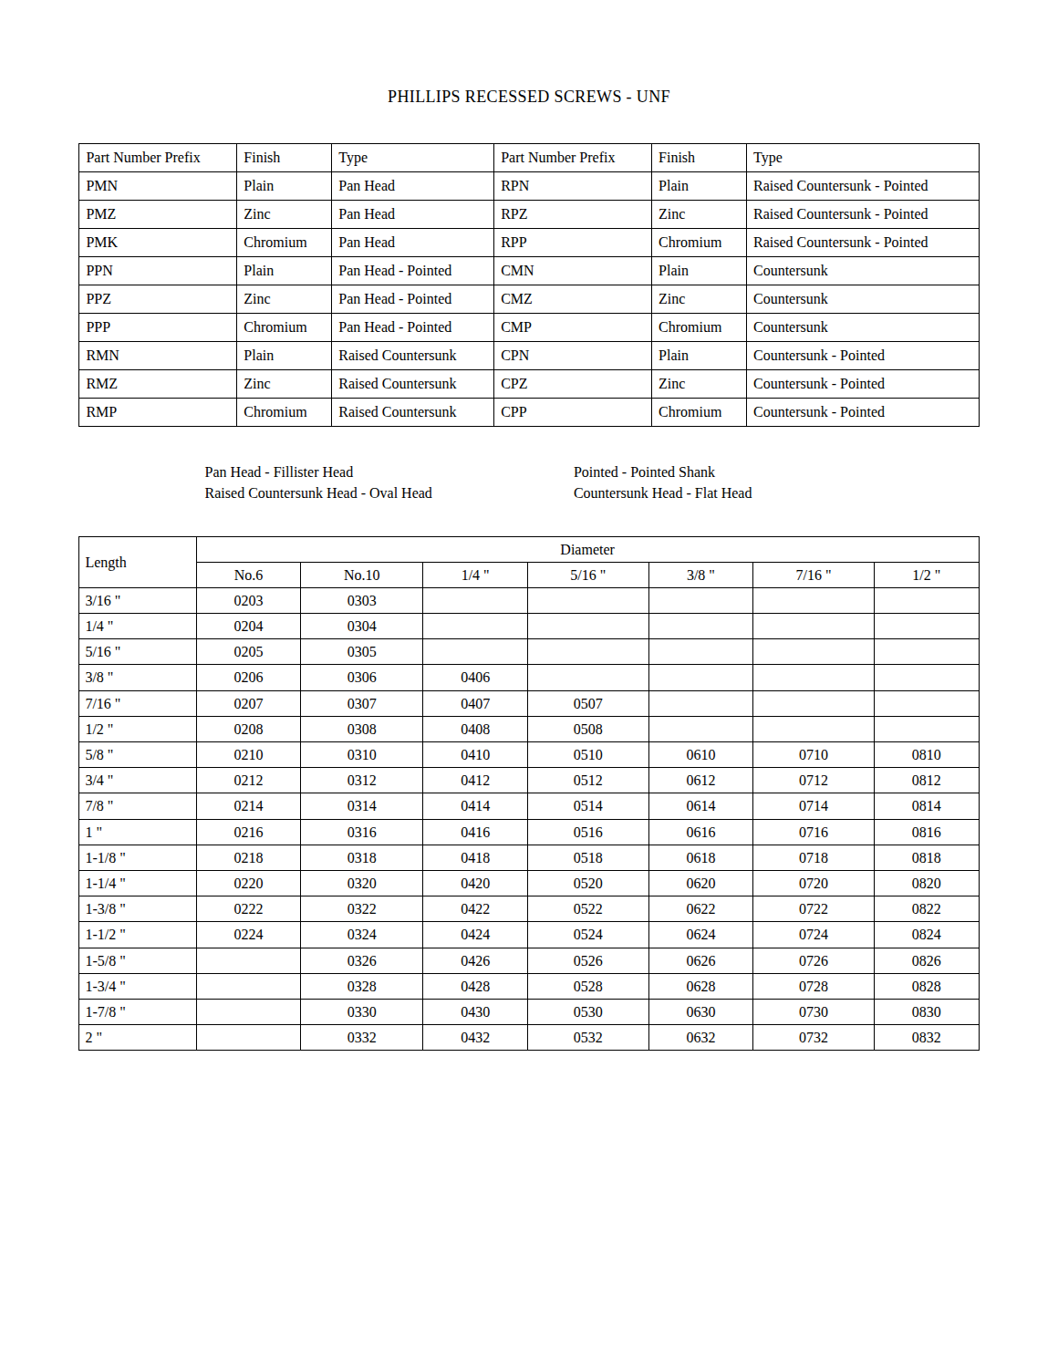PHILLIPS RECESSED SCREWS - UNF
| Part Number Prefix | Finish | Type | Part Number Prefix | Finish | Type |
| --- | --- | --- | --- | --- | --- |
| PMN | Plain | Pan Head | RPN | Plain | Raised Countersunk - Pointed |
| PMZ | Zinc | Pan Head | RPZ | Zinc | Raised Countersunk - Pointed |
| PMK | Chromium | Pan Head | RPP | Chromium | Raised Countersunk - Pointed |
| PPN | Plain | Pan Head - Pointed | CMN | Plain | Countersunk |
| PPZ | Zinc | Pan Head - Pointed | CMZ | Zinc | Countersunk |
| PPP | Chromium | Pan Head - Pointed | CMP | Chromium | Countersunk |
| RMN | Plain | Raised Countersunk | CPN | Plain | Countersunk - Pointed |
| RMZ | Zinc | Raised Countersunk | CPZ | Zinc | Countersunk - Pointed |
| RMP | Chromium | Raised Countersunk | CPP | Chromium | Countersunk - Pointed |
| Pan Head - Fillister Head | Pointed - Pointed Shank |
| Raised Countersunk Head - Oval Head | Countersunk Head - Flat Head |
| Length | Diameter |
| --- | --- |
| No.6 | No.10 | 1/4 " | 5/16 " | 3/8 " | 7/16 " | 1/2 " |
| 3/16 " | 0203 | 0303 | | | | | |
| 1/4 " | 0204 | 0304 | | | | | |
| 5/16 " | 0205 | 0305 | | | | | |
| 3/8 " | 0206 | 0306 | 0406 | | | | |
| 7/16 " | 0207 | 0307 | 0407 | 0507 | | | |
| 1/2 " | 0208 | 0308 | 0408 | 0508 | | | |
| 5/8 " | 0210 | 0310 | 0410 | 0510 | 0610 | 0710 | 0810 |
| 3/4 " | 0212 | 0312 | 0412 | 0512 | 0612 | 0712 | 0812 |
| 7/8 " | 0214 | 0314 | 0414 | 0514 | 0614 | 0714 | 0814 |
| 1 " | 0216 | 0316 | 0416 | 0516 | 0616 | 0716 | 0816 |
| 1-1/8 " | 0218 | 0318 | 0418 | 0518 | 0618 | 0718 | 0818 |
| 1-1/4 " | 0220 | 0320 | 0420 | 0520 | 0620 | 0720 | 0820 |
| 1-3/8 " | 0222 | 0322 | 0422 | 0522 | 0622 | 0722 | 0822 |
| 1-1/2 " | 0224 | 0324 | 0424 | 0524 | 0624 | 0724 | 0824 |
| 1-5/8 " | | 0326 | 0426 | 0526 | 0626 | 0726 | 0826 |
| 1-3/4 " | | 0328 | 0428 | 0528 | 0628 | 0728 | 0828 |
| 1-7/8 " | | 0330 | 0430 | 0530 | 0630 | 0730 | 0830 |
| 2 " | | 0332 | 0432 | 0532 | 0632 | 0732 | 0832 |